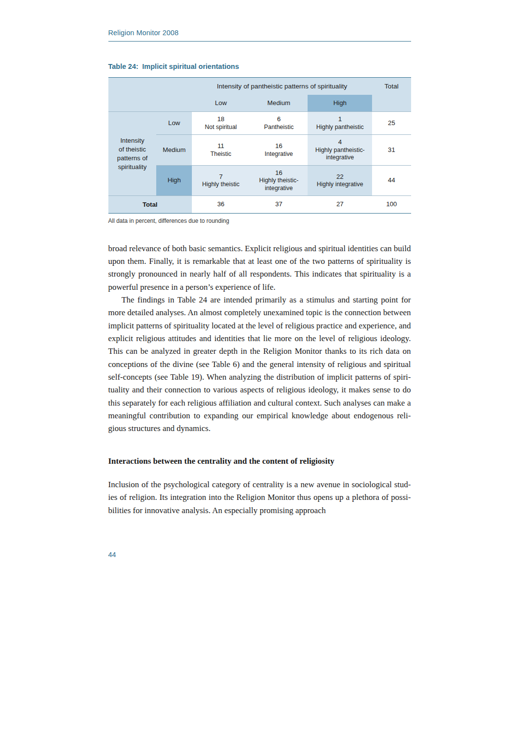Religion Monitor 2008
Table 24: Implicit spiritual orientations
| | | Intensity of pantheistic patterns of spirituality | Total |
| | | Low | Medium | High | |
| Intensity of theistic patterns of spirituality | Low | 18 Not spiritual | 6 Pantheistic | 1 Highly pantheistic | 25 |
| Medium | 11 Theistic | 16 Integrative | 4 Highly pantheistic- integrative | 31 |
| High | 7 Highly theistic | 16 Highly theistic- integrative | 22 Highly integrative | 44 |
| Total | 36 | 37 | 27 | 100 |
All data in percent, differences due to rounding
broad relevance of both basic semantics. Explicit religious and spiritual identities can build upon them. Finally, it is remarkable that at least one of the two patterns of spirituality is strongly pronounced in nearly half of all respondents. This indicates that spirituality is a powerful presence in a person’s experience of life.
The findings in Table 24 are intended primarily as a stimulus and starting point for more detailed analyses. An almost completely unexamined topic is the connection between implicit patterns of spirituality located at the level of religious practice and experience, and explicit religious attitudes and identities that lie more on the level of religious ideology. This can be analyzed in greater depth in the Religion Monitor thanks to its rich data on conceptions of the divine (see Table 6) and the general intensity of religious and spiritual self-concepts (see Table 19). When analyzing the distribution of implicit patterns of spirituality and their connection to various aspects of religious ideology, it makes sense to do this separately for each religious affiliation and cultural context. Such analyses can make a meaningful contribution to expanding our empirical knowledge about endogenous religious structures and dynamics.
Interactions between the centrality and the content of religiosity
Inclusion of the psychological category of centrality is a new avenue in sociological studies of religion. Its integration into the Religion Monitor thus opens up a plethora of possibilities for innovative analysis. An especially promising approach
44